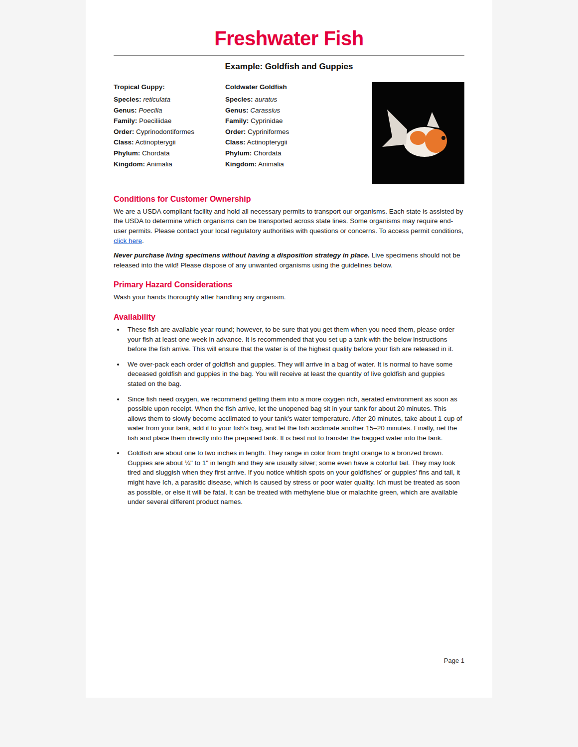Freshwater Fish
Example: Goldfish and Guppies
Tropical Guppy:
Species: reticulata
Genus: Poecilia
Family: Poeciliidae
Order: Cyprinodontiformes
Class: Actinopterygii
Phylum: Chordata
Kingdom: Animalia
Coldwater Goldfish
Species: auratus
Genus: Carassius
Family: Cyprinidae
Order: Cypriniformes
Class: Actinopterygii
Phylum: Chordata
Kingdom: Animalia
Conditions for Customer Ownership
We are a USDA compliant facility and hold all necessary permits to transport our organisms. Each state is assisted by the USDA to determine which organisms can be transported across state lines. Some organisms may require end-user permits. Please contact your local regulatory authorities with questions or concerns. To access permit conditions, click here.
Never purchase living specimens without having a disposition strategy in place. Live specimens should not be released into the wild! Please dispose of any unwanted organisms using the guidelines below.
Primary Hazard Considerations
Wash your hands thoroughly after handling any organism.
Availability
These fish are available year round; however, to be sure that you get them when you need them, please order your fish at least one week in advance. It is recommended that you set up a tank with the below instructions before the fish arrive. This will ensure that the water is of the highest quality before your fish are released in it.
We over-pack each order of goldfish and guppies. They will arrive in a bag of water. It is normal to have some deceased goldfish and guppies in the bag. You will receive at least the quantity of live goldfish and guppies stated on the bag.
Since fish need oxygen, we recommend getting them into a more oxygen rich, aerated environment as soon as possible upon receipt. When the fish arrive, let the unopened bag sit in your tank for about 20 minutes. This allows them to slowly become acclimated to your tank's water temperature. After 20 minutes, take about 1 cup of water from your tank, add it to your fish's bag, and let the fish acclimate another 15–20 minutes. Finally, net the fish and place them directly into the prepared tank. It is best not to transfer the bagged water into the tank.
Goldfish are about one to two inches in length. They range in color from bright orange to a bronzed brown. Guppies are about ¼" to 1" in length and they are usually silver; some even have a colorful tail. They may look tired and sluggish when they first arrive. If you notice whitish spots on your goldfishes' or guppies' fins and tail, it might have Ich, a parasitic disease, which is caused by stress or poor water quality. Ich must be treated as soon as possible, or else it will be fatal. It can be treated with methylene blue or malachite green, which are available under several different product names.
Page 1